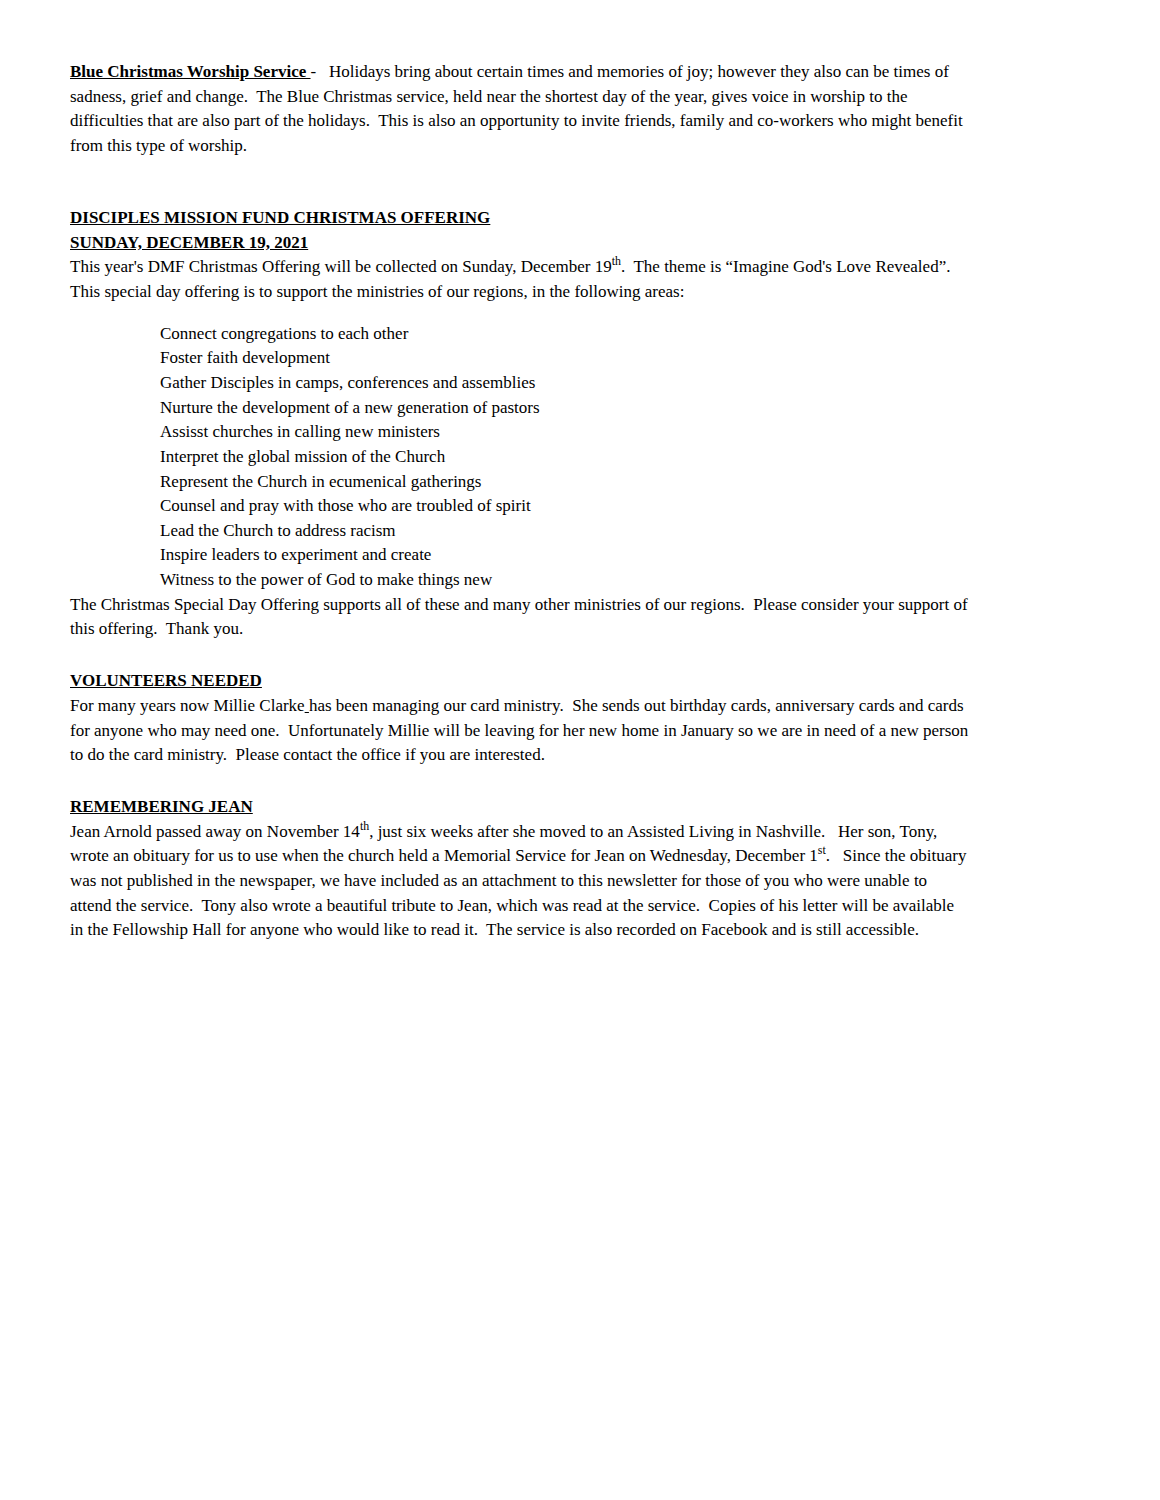Blue Christmas Worship Service - Holidays bring about certain times and memories of joy; however they also can be times of sadness, grief and change. The Blue Christmas service, held near the shortest day of the year, gives voice in worship to the difficulties that are also part of the holidays. This is also an opportunity to invite friends, family and co-workers who might benefit from this type of worship.
DISCIPLES MISSION FUND CHRISTMAS OFFERING
SUNDAY, DECEMBER 19, 2021
This year's DMF Christmas Offering will be collected on Sunday, December 19th. The theme is “Imagine God's Love Revealed”. This special day offering is to support the ministries of our regions, in the following areas:
Connect congregations to each other
Foster faith development
Gather Disciples in camps, conferences and assemblies
Nurture the development of a new generation of pastors
Assisst churches in calling new ministers
Interpret the global mission of the Church
Represent the Church in ecumenical gatherings
Counsel and pray with those who are troubled of spirit
Lead the Church to address racism
Inspire leaders to experiment and create
Witness to the power of God to make things new
The Christmas Special Day Offering supports all of these and many other ministries of our regions. Please consider your support of this offering. Thank you.
VOLUNTEERS NEEDED
For many years now Millie Clarke has been managing our card ministry. She sends out birthday cards, anniversary cards and cards for anyone who may need one. Unfortunately Millie will be leaving for her new home in January so we are in need of a new person to do the card ministry. Please contact the office if you are interested.
REMEMBERING JEAN
Jean Arnold passed away on November 14th, just six weeks after she moved to an Assisted Living in Nashville. Her son, Tony, wrote an obituary for us to use when the church held a Memorial Service for Jean on Wednesday, December 1st. Since the obituary was not published in the newspaper, we have included as an attachment to this newsletter for those of you who were unable to attend the service. Tony also wrote a beautiful tribute to Jean, which was read at the service. Copies of his letter will be available in the Fellowship Hall for anyone who would like to read it. The service is also recorded on Facebook and is still accessible.